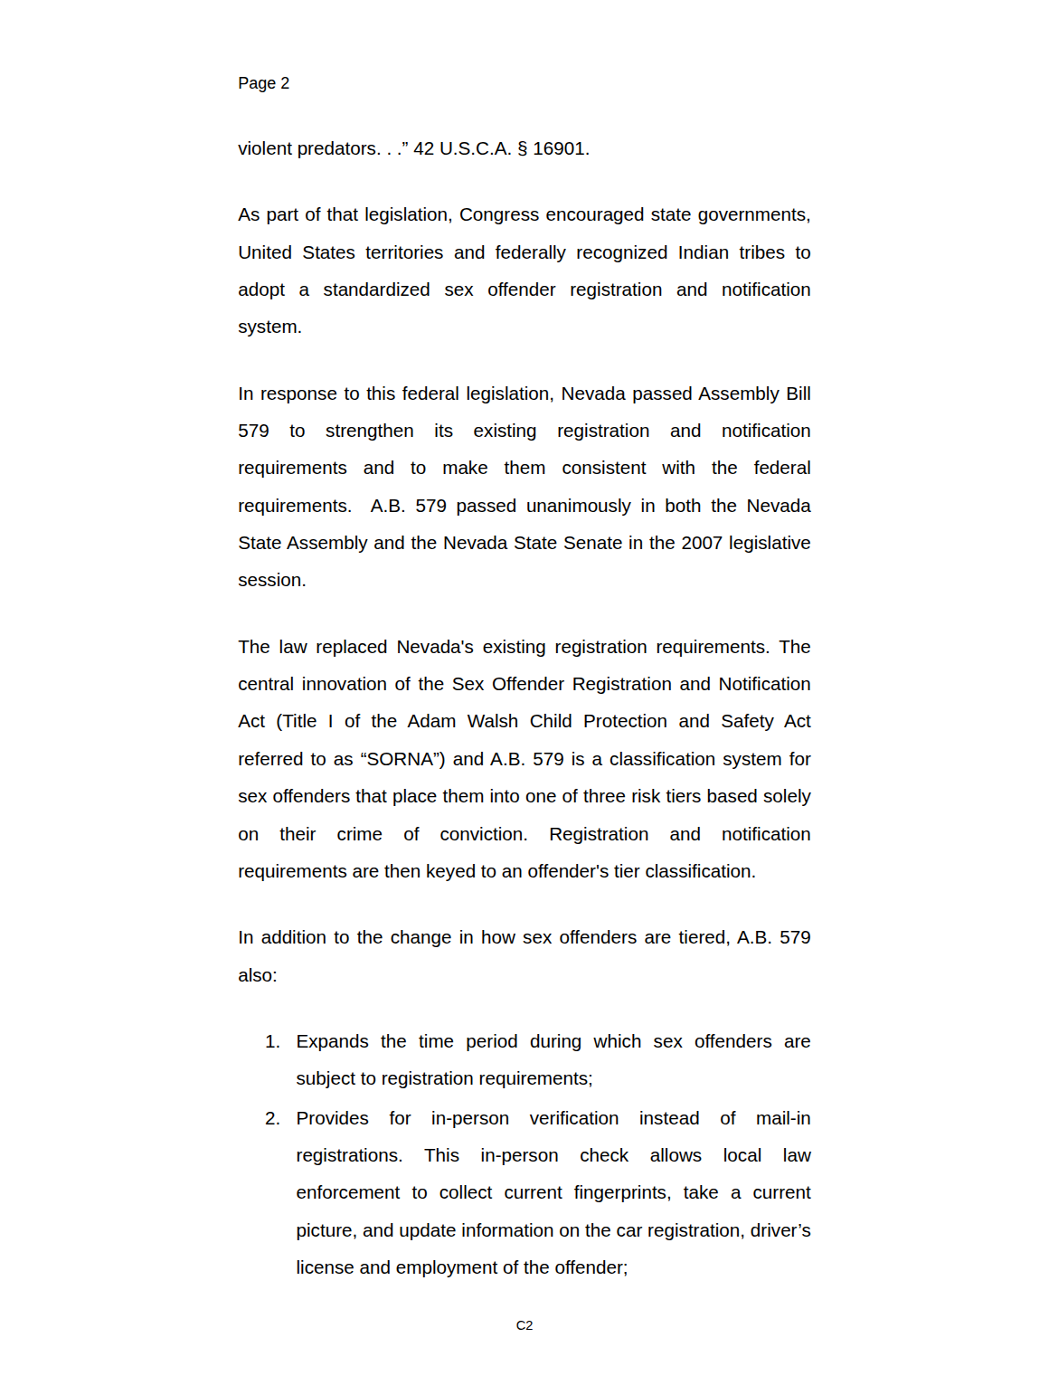Page 2
violent predators. . .” 42 U.S.C.A. § 16901.
As part of that legislation, Congress encouraged state governments, United States territories and federally recognized Indian tribes to adopt a standardized sex offender registration and notification system.
In response to this federal legislation, Nevada passed Assembly Bill 579 to strengthen its existing registration and notification requirements and to make them consistent with the federal requirements. A.B. 579 passed unanimously in both the Nevada State Assembly and the Nevada State Senate in the 2007 legislative session.
The law replaced Nevada's existing registration requirements. The central innovation of the Sex Offender Registration and Notification Act (Title I of the Adam Walsh Child Protection and Safety Act referred to as “SORNA”) and A.B. 579 is a classification system for sex offenders that place them into one of three risk tiers based solely on their crime of conviction. Registration and notification requirements are then keyed to an offender's tier classification.
In addition to the change in how sex offenders are tiered, A.B. 579 also:
Expands the time period during which sex offenders are subject to registration requirements;
Provides for in-person verification instead of mail-in registrations. This in-person check allows local law enforcement to collect current fingerprints, take a current picture, and update information on the car registration, driver’s license and employment of the offender;
C2